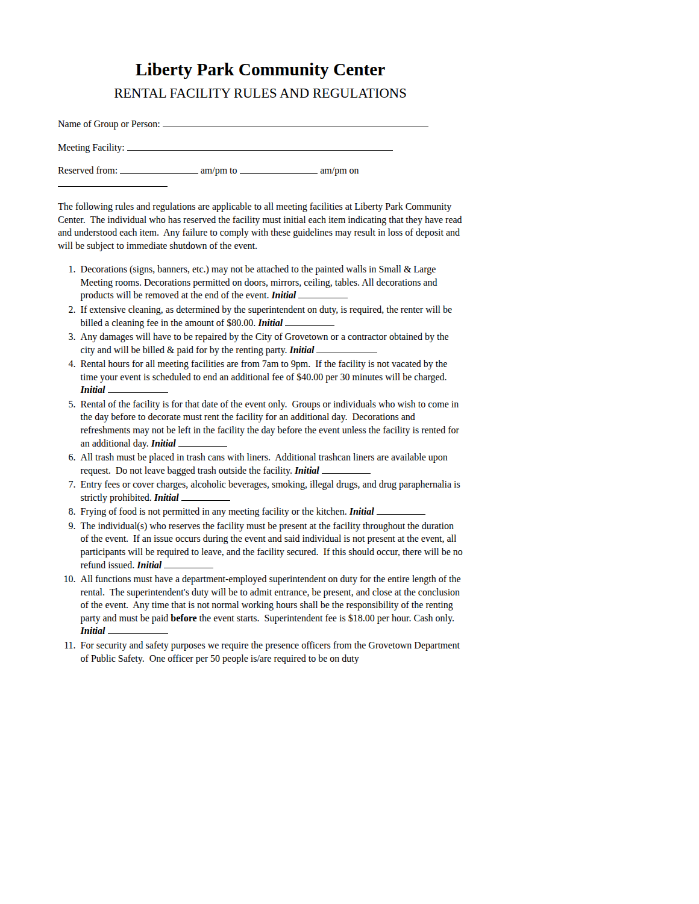Liberty Park Community Center
RENTAL FACILITY RULES AND REGULATIONS
Name of Group or Person:
Meeting Facility:
Reserved from: am/pm to am/pm on
The following rules and regulations are applicable to all meeting facilities at Liberty Park Community Center. The individual who has reserved the facility must initial each item indicating that they have read and understood each item. Any failure to comply with these guidelines may result in loss of deposit and will be subject to immediate shutdown of the event.
Decorations (signs, banners, etc.) may not be attached to the painted walls in Small & Large Meeting rooms. Decorations permitted on doors, mirrors, ceiling, tables. All decorations and products will be removed at the end of the event. Initial
If extensive cleaning, as determined by the superintendent on duty, is required, the renter will be billed a cleaning fee in the amount of $80.00. Initial
Any damages will have to be repaired by the City of Grovetown or a contractor obtained by the city and will be billed & paid for by the renting party. Initial
Rental hours for all meeting facilities are from 7am to 9pm. If the facility is not vacated by the time your event is scheduled to end an additional fee of $40.00 per 30 minutes will be charged. Initial
Rental of the facility is for that date of the event only. Groups or individuals who wish to come in the day before to decorate must rent the facility for an additional day. Decorations and refreshments may not be left in the facility the day before the event unless the facility is rented for an additional day. Initial
All trash must be placed in trash cans with liners. Additional trashcan liners are available upon request. Do not leave bagged trash outside the facility. Initial
Entry fees or cover charges, alcoholic beverages, smoking, illegal drugs, and drug paraphernalia is strictly prohibited. Initial
Frying of food is not permitted in any meeting facility or the kitchen. Initial
The individual(s) who reserves the facility must be present at the facility throughout the duration of the event. If an issue occurs during the event and said individual is not present at the event, all participants will be required to leave, and the facility secured. If this should occur, there will be no refund issued. Initial
All functions must have a department-employed superintendent on duty for the entire length of the rental. The superintendent's duty will be to admit entrance, be present, and close at the conclusion of the event. Any time that is not normal working hours shall be the responsibility of the renting party and must be paid before the event starts. Superintendent fee is $18.00 per hour. Cash only. Initial
For security and safety purposes we require the presence officers from the Grovetown Department of Public Safety. One officer per 50 people is/are required to be on duty